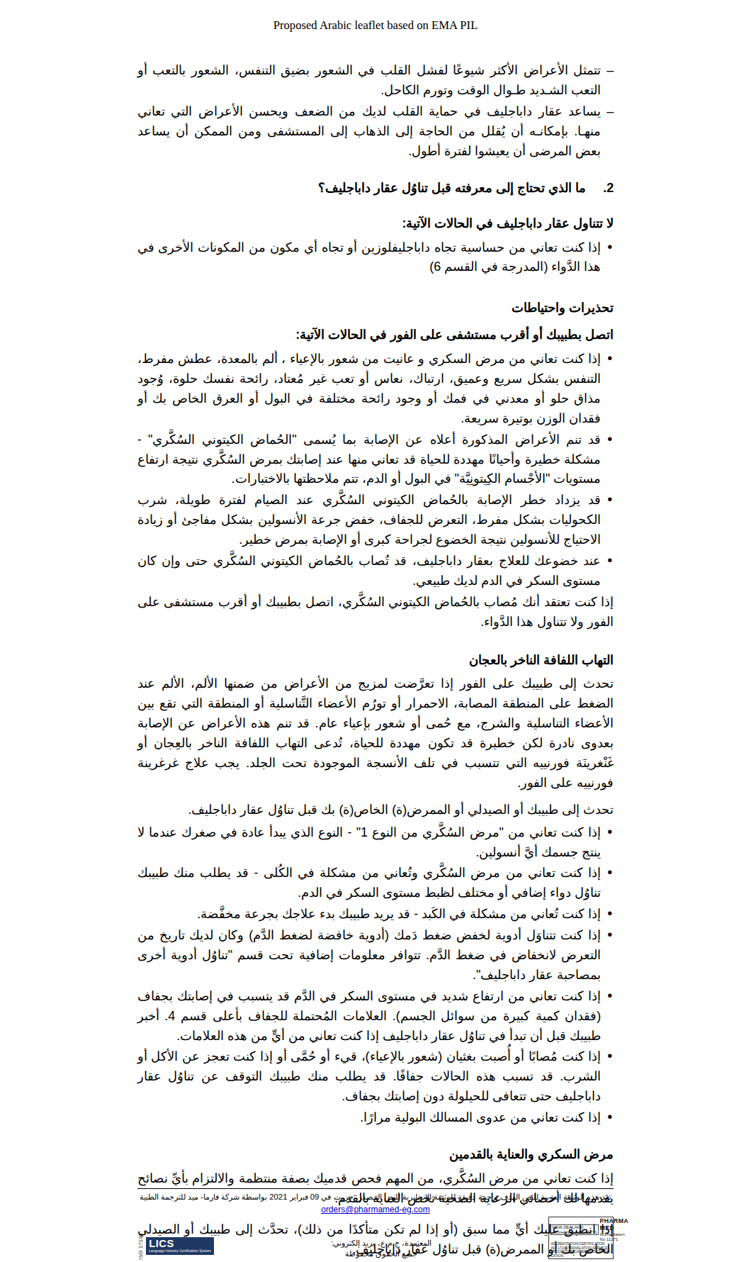Proposed Arabic leaflet based on EMA PIL
تتمثل الأعراض الأكثر شيوعًا لفشل القلب في الشعور بضيق التنفس، الشعور بالتعب أو التعب الشـديد طـوال الوقت وتورم الكاحل.
يساعد عقار داباجليف في حماية القلب لديك من الضعف ويحسن الأعراض التي تعاني منهـا. بإمكانـه أن يُقلل من الحاجة إلى الذهاب إلى المستشفى ومن الممكن أن يساعد بعض المرضى أن يعيشوا لفترة أطول.
2. ما الذي تحتاج إلى معرفته قبل تناوُل عقار داباجليف؟
لا تتناول عقار داباجليف في الحالات الآتية:
إذا كنت تعاني من حساسية تجاه داباجليفلوزين أو تجاه أي مكون من المكونات الأخرى في هذا الدَّواء (المدرجة في القسم 6)
تحذيرات واحتياطات
اتصل بطبيبك أو أقرب مستشفى على الفور في الحالات الآتية:
إذا كنت تعاني من مرض السكري و عانيت من شعور بالإعياء ، ألم بالمعدة، عطش مفرط، التنفس بشكل سريع وعميق، ارتباك، نعاس أو تعب غير مُعتاد، رائحة نفسك حلوة، وُجود مذاق حلو أو معدني في فمك أو وجود رائحة مختلفة في البول أو العرق الخاص بك أو فقدان الوزن بوتيرة سريعة.
قد تنم الأعراض المذكورة أعلاه عن الإصابة بما يُسمى "الحُماض الكيتوني السُكَّري" - مشكلة خطيرة وأحيانًا مهددة للحياة قد تعاني منها عند إصابتك بمرض السُكَّري نتيجة ارتفاع مستويات "الأجْسام الكِيتونِيَّة" في البول أو الدم، تتم ملاحظتها بالاختبارات.
قد يزداد خطر الإصابة بالحُماض الكيتوني السُكَّري عند الصيام لفترة طويلة، شرب الكحوليات بشكل مفرط، التعرض للجفاف، خفض جرعة الأنسولين بشكل مفاجئ أو زيادة الاحتياج للأنسولين نتيجة الخضوع لجراحة كبرى أو الإصابة بمرض خطير.
عند خضوعك للعلاج بعقار داباجليف، قد تُصاب بالحُماض الكيتوني السُكَّري حتى وإن كان مستوى السكر في الدم لديك طبيعي.
إذا كنت تعتقد أنك مُصاب بالحُماض الكيتوني السُكَّري، اتصل بطبيبك أو أقرب مستشفى على الفور ولا تتناول هذا الدَّواء.
التهاب اللفافة الناخر بالعجان
تحدث إلى طبيبك على الفور إذا تعرَّضت لمزيج من الأعراض من ضمنها الألم، الألم عند الضغط على المنطقة المصابة، الاحمرار أو تورُم الأعضاء التَّناسلية أو المنطقة التي تقع بين الأعضاء التناسلية والشرج، مع حُمى أو شعور بإعياء عام. قد تنم هذه الأعراض عن الإصابة بعدوى نادرة لكن خطيرة قد تكون مهددة للحياة، تُدعى التهاب اللفافة الناخر بالعِجان أو غَنْغرينَة فورنييه التي تتسبب في تلف الأنسجة الموجودة تحت الجلد. يجب علاج غرغرينة فورنييه على الفور.
تحدث إلى طبيبك أو الصيدلي أو الممرض(ة) الخاص(ة) بك قبل تناوُل عقار داباجليف.
إذا كنت تعاني من "مرض السُكَّري من النوع 1" - النوع الذي يبدأ عادة في صغرك عندما لا ينتج جسمك أيَّ أنسولين.
إذا كنت تعاني من مرض السُكَّري وتُعاني من مشكلة في الكُلى - قد يطلب منك طبيبك تناوُل دواء إضافي أو مختلف لظبط مستوى السكر في الدم.
إذا كنت تُعاني من مشكلة في الكَبد - قد يريد طبيبك بدء علاجك بجرعة مخفَّضة.
إذا كنت تتناوَل أدوية لخفض ضغط دَمك (أدوية خافضة لضغط الدَّم) وكان لديك تاريخ من التعرض لانخفاض في ضغط الدَّم. تتوافر معلومات إضافية تحت قسم "تناوُل أدوية أخرى بمصاحبة عقار داباجليف".
إذا كنت تعاني من ارتفاع شديد في مستوى السكر في الدَّم قد يتسبب في إصابتك بجفاف (فقدان كمية كبيرة من سوائل الجسم). العلامات المُحتملة للجفاف بأعلى قسم 4. أخبر طبيبك قبل أن تبدأ في تناوُل عقار داباجليف إذا كنت تعاني من أيٍّ من هذه العلامات.
إذا كنت مُصابًا أو أُصبت بغثيان (شعور بالإعياء)، قيء أو حُمَّى أو إذا كنت تعجز عن الأكل أو الشرب. قد تسبب هذه الحالات جفافًا. قد يطلب منك طبيبك التوقف عن تناوُل عقار داباجليف حتى تتعافى للحيلولة دون إصابتك بجفاف.
إذا كنت تعاني من عدوى المسالك البولية مرارًا.
مرض السكري والعناية بالقدمين
إذا كنت تعاني من مرض السُكَّري، من المهم فحص قدميك بصفة منتظمة والالتزام بأيِّ نصائح يقدمها لك أخصائي الرعاية الصحية تخص العناية بالقدم.
إذا انطبق عليك أيٍّ مما سبق (أو إذا لم تكن متأكدًا من ذلك)، تحدَّث إلى طبيبك أو الصيدلي الخاص بك أو الممرض(ة) قبل تناوُل عقار داباجليف.
تعد هذه الوثيقة العربية للنص الهدف ترجمة دقيقة للوثيقة الإنجليزية للنص المصدر، حررت في 09 فبراير 2021 بواسطة شركة فارما- ميد للترجمة الطبية
orders@pharmamed-eg.com
NEW ZEALAND
Accreditation No 11271 PHARMA MED
Accreditation No 11271
ACCREDITATION/CERTIFICATION
ISO 17100 TRANSLATION SERVICES
PROCESS/REQUIREMENTS/CERTIFICATION
المعتمدة، ج.م.ع، بريد إلكتروني:
جميع الحقوق محفوظة
ISO 17100 LICS Language Industry Certification System